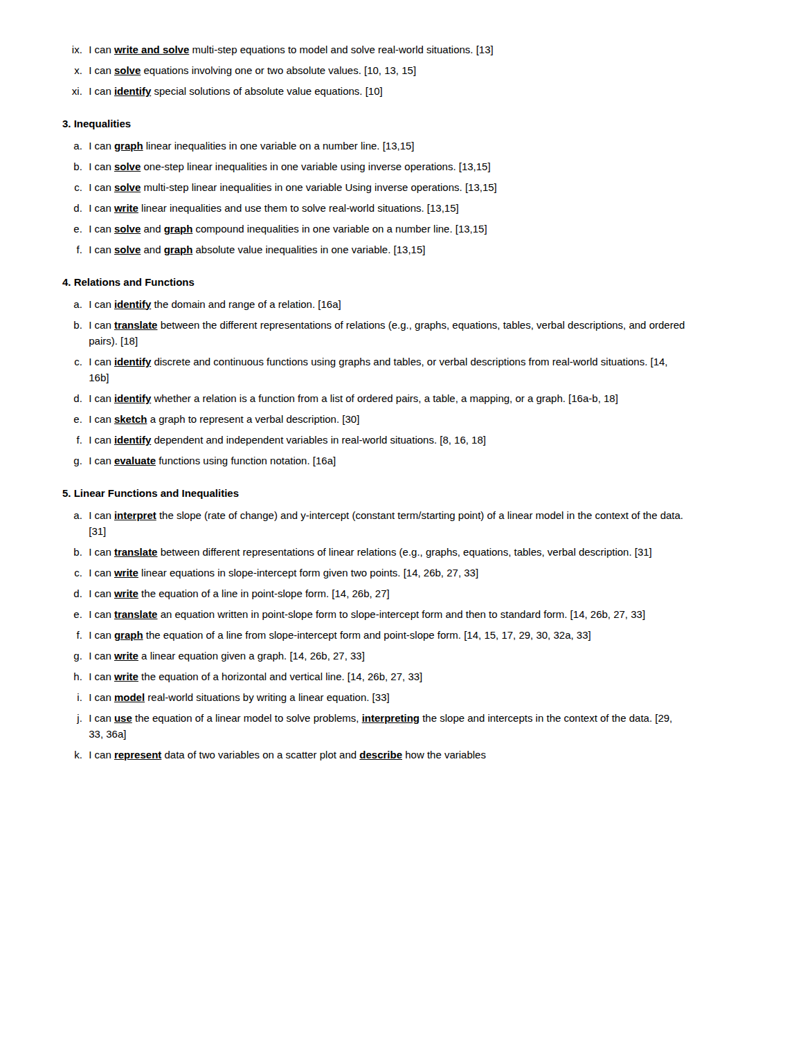I can write and solve multi-step equations to model and solve real-world situations. [13]
I can solve equations involving one or two absolute values. [10, 13, 15]
I can identify special solutions of absolute value equations. [10]
3. Inequalities
I can graph linear inequalities in one variable on a number line. [13,15]
I can solve one-step linear inequalities in one variable using inverse operations. [13,15]
I can solve multi-step linear inequalities in one variable Using inverse operations. [13,15]
I can write linear inequalities and use them to solve real-world situations. [13,15]
I can solve and graph compound inequalities in one variable on a number line. [13,15]
I can solve and graph absolute value inequalities in one variable. [13,15]
4. Relations and Functions
I can identify the domain and range of a relation. [16a]
I can translate between the different representations of relations (e.g., graphs, equations, tables, verbal descriptions, and ordered pairs). [18]
I can identify discrete and continuous functions using graphs and tables, or verbal descriptions from real-world situations. [14, 16b]
I can identify whether a relation is a function from a list of ordered pairs, a table, a mapping, or a graph. [16a-b, 18]
I can sketch a graph to represent a verbal description. [30]
I can identify dependent and independent variables in real-world situations. [8, 16, 18]
I can evaluate functions using function notation. [16a]
5. Linear Functions and Inequalities
I can interpret the slope (rate of change) and y-intercept (constant term/starting point) of a linear model in the context of the data. [31]
I can translate between different representations of linear relations (e.g., graphs, equations, tables, verbal description. [31]
I can write linear equations in slope-intercept form given two points. [14, 26b, 27, 33]
I can write the equation of a line in point-slope form. [14, 26b, 27]
I can translate an equation written in point-slope form to slope-intercept form and then to standard form. [14, 26b, 27, 33]
I can graph the equation of a line from slope-intercept form and point-slope form. [14, 15, 17, 29, 30, 32a, 33]
I can write a linear equation given a graph. [14, 26b, 27, 33]
I can write the equation of a horizontal and vertical line. [14, 26b, 27, 33]
I can model real-world situations by writing a linear equation. [33]
I can use the equation of a linear model to solve problems, interpreting the slope and intercepts in the context of the data. [29, 33, 36a]
I can represent data of two variables on a scatter plot and describe how the variables